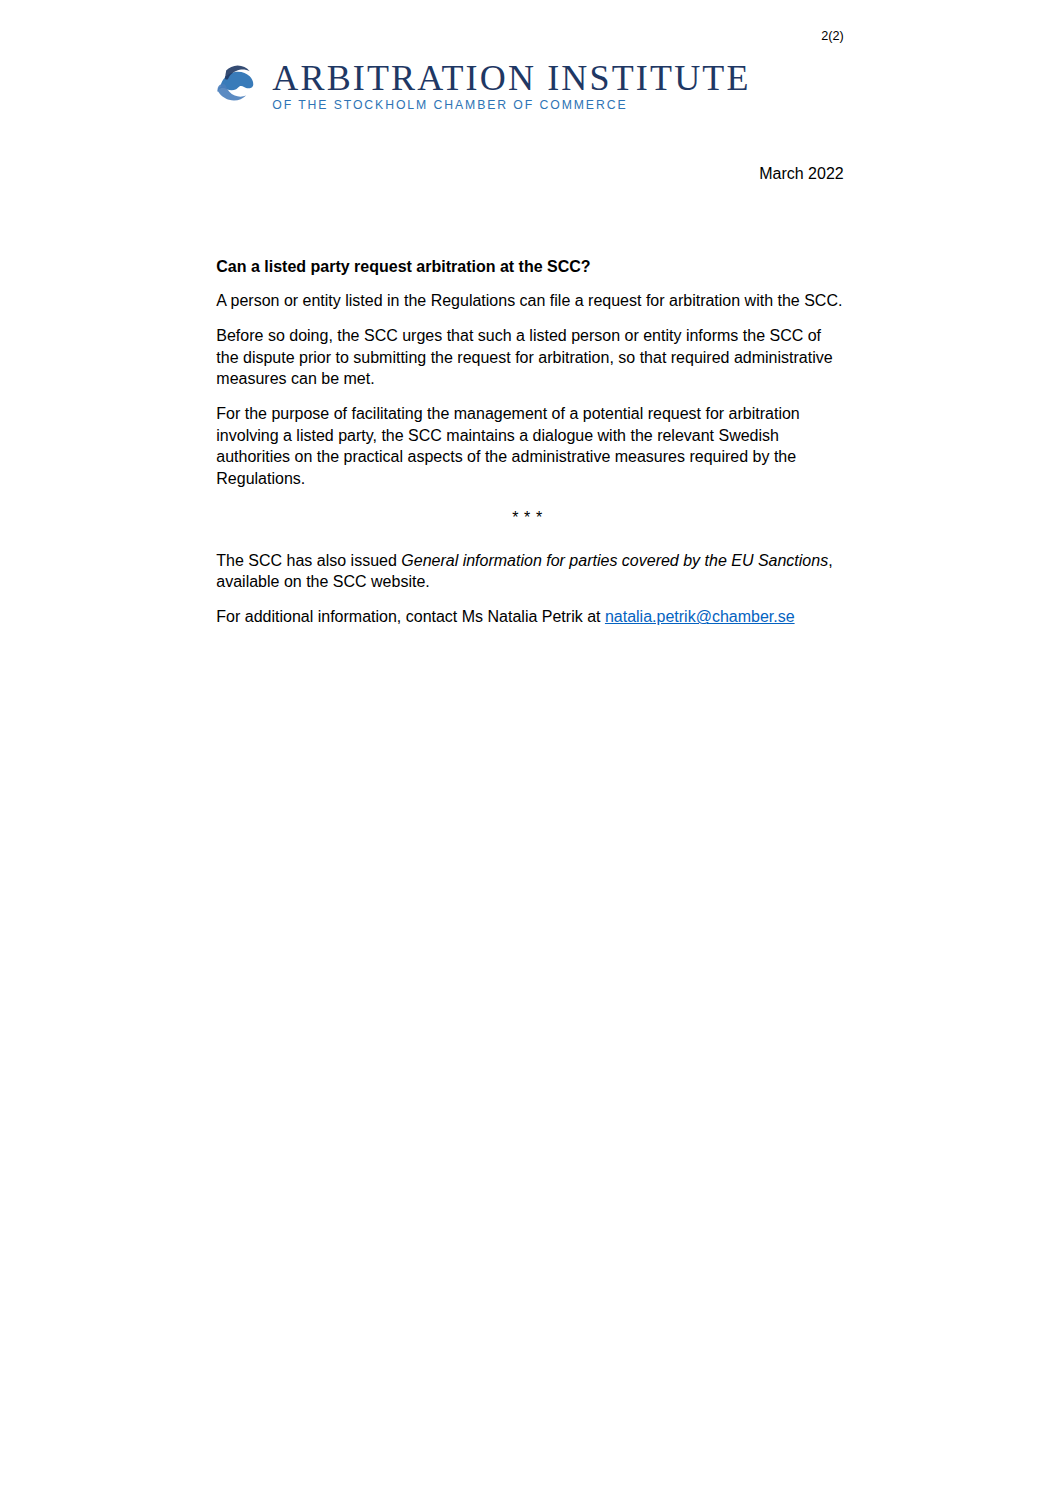2(2)
ARBITRATION INSTITUTE
OF THE STOCKHOLM CHAMBER OF COMMERCE
March 2022
Can a listed party request arbitration at the SCC?
A person or entity listed in the Regulations can file a request for arbitration with the SCC.
Before so doing, the SCC urges that such a listed person or entity informs the SCC of the dispute prior to submitting the request for arbitration, so that required administrative measures can be met.
For the purpose of facilitating the management of a potential request for arbitration involving a listed party, the SCC maintains a dialogue with the relevant Swedish authorities on the practical aspects of the administrative measures required by the Regulations.
***
The SCC has also issued General information for parties covered by the EU Sanctions, available on the SCC website.
For additional information, contact Ms Natalia Petrik at natalia.petrik@chamber.se